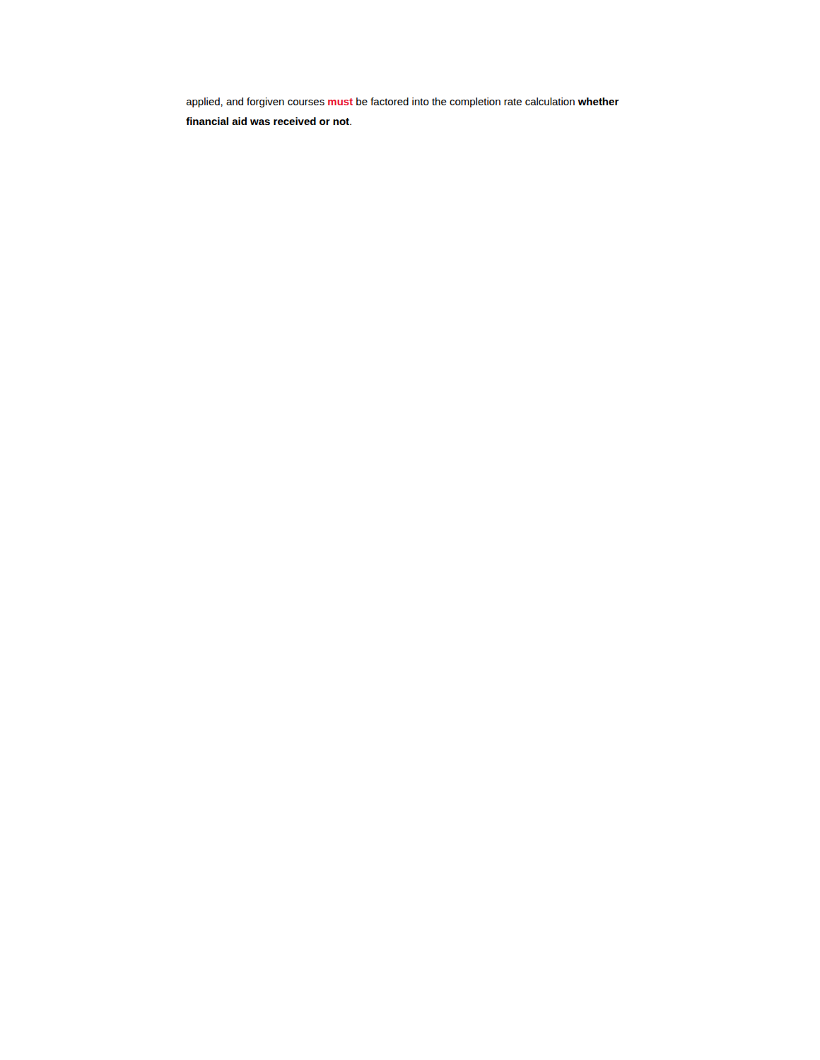applied, and forgiven courses must be factored into the completion rate calculation whether financial aid was received or not.